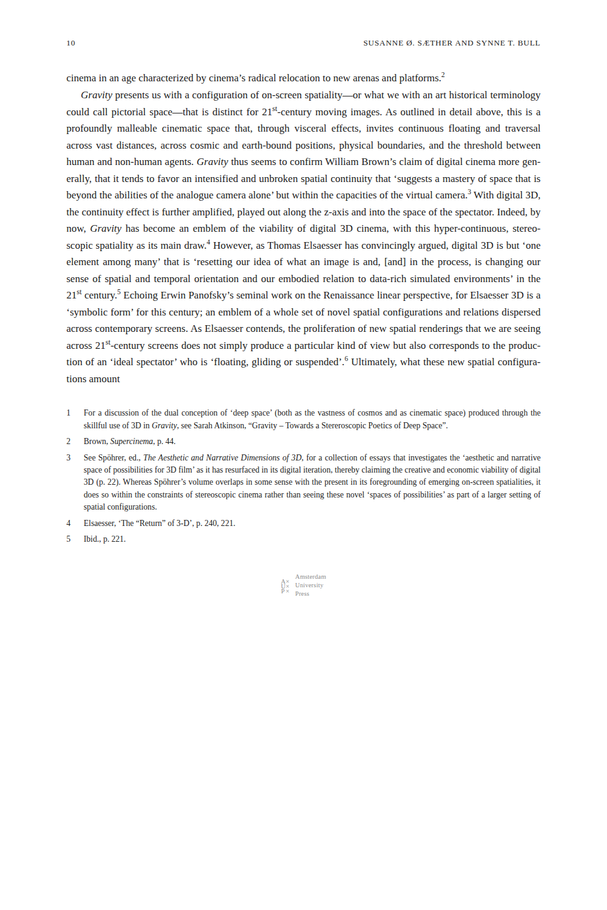10 Susanne Ø. Sæther and Synne T. Bull
cinema in an age characterized by cinema’s radical relocation to new arenas and platforms.2
Gravity presents us with a configuration of on-screen spatiality—or what we with an art historical terminology could call pictorial space—that is distinct for 21st-century moving images. As outlined in detail above, this is a profoundly malleable cinematic space that, through visceral effects, invites continuous floating and traversal across vast distances, across cosmic and earth-bound positions, physical boundaries, and the threshold between human and non-human agents. Gravity thus seems to confirm William Brown’s claim of digital cinema more generally, that it tends to favor an intensified and unbroken spatial continuity that ‘suggests a mastery of space that is beyond the abilities of the analogue camera alone’ but within the capacities of the virtual camera.3 With digital 3D, the continuity effect is further amplified, played out along the z-axis and into the space of the spectator. Indeed, by now, Gravity has become an emblem of the viability of digital 3D cinema, with this hyper-continuous, stereoscopic spatiality as its main draw.4 However, as Thomas Elsaesser has convincingly argued, digital 3D is but ‘one element among many’ that is ‘resetting our idea of what an image is and, [and] in the process, is changing our sense of spatial and temporal orientation and our embodied relation to data-rich simulated environments’ in the 21st century.5 Echoing Erwin Panofsky’s seminal work on the Renaissance linear perspective, for Elsaesser 3D is a ‘symbolic form’ for this century; an emblem of a whole set of novel spatial configurations and relations dispersed across contemporary screens. As Elsaesser contends, the proliferation of new spatial renderings that we are seeing across 21st-century screens does not simply produce a particular kind of view but also corresponds to the production of an ‘ideal spectator’ who is ‘floating, gliding or suspended’.6 Ultimately, what these new spatial configurations amount
For a discussion of the dual conception of ‘deep space’ (both as the vastness of cosmos and as cinematic space) produced through the skillful use of 3D in Gravity, see Sarah Atkinson, “Gravity – Towards a Stereroscopic Poetics of Deep Space”.
Brown, Supercinema, p. 44.
See Spöhrer, ed., The Aesthetic and Narrative Dimensions of 3D, for a collection of essays that investigates the ‘aesthetic and narrative space of possibilities for 3D film’ as it has resurfaced in its digital iteration, thereby claiming the creative and economic viability of digital 3D (p. 22). Whereas Spöhrer’s volume overlaps in some sense with the present in its foregrounding of emerging on-screen spatialities, it does so within the constraints of stereoscopic cinema rather than seeing these novel ‘spaces of possibilities’ as part of a larger setting of spatial configurations.
Elsaesser, ‘The “Return” of 3-D’, p. 240, 221.
Ibid., p. 221.
A× U× P×
Amsterdam
University
Press